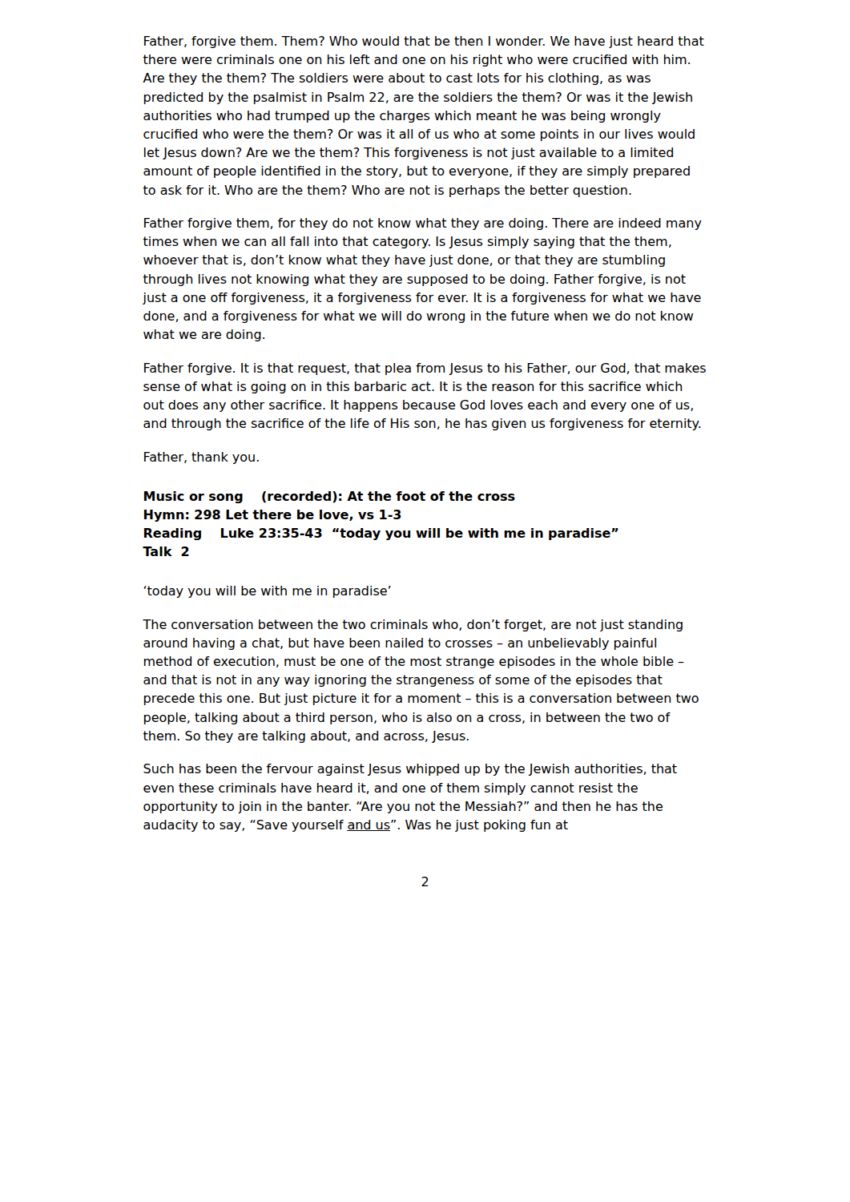Father, forgive them. Them? Who would that be then I wonder. We have just heard that there were criminals one on his left and one on his right who were crucified with him. Are they the them? The soldiers were about to cast lots for his clothing, as was predicted by the psalmist in Psalm 22, are the soldiers the them? Or was it the Jewish authorities who had trumped up the charges which meant he was being wrongly crucified who were the them? Or was it all of us who at some points in our lives would let Jesus down? Are we the them? This forgiveness is not just available to a limited amount of people identified in the story, but to everyone, if they are simply prepared to ask for it. Who are the them? Who are not is perhaps the better question.
Father forgive them, for they do not know what they are doing. There are indeed many times when we can all fall into that category. Is Jesus simply saying that the them, whoever that is, don’t know what they have just done, or that they are stumbling through lives not knowing what they are supposed to be doing. Father forgive, is not just a one off forgiveness, it a forgiveness for ever. It is a forgiveness for what we have done, and a forgiveness for what we will do wrong in the future when we do not know what we are doing.
Father forgive. It is that request, that plea from Jesus to his Father, our God, that makes sense of what is going on in this barbaric act. It is the reason for this sacrifice which out does any other sacrifice. It happens because God loves each and every one of us, and through the sacrifice of the life of His son, he has given us forgiveness for eternity.
Father, thank you.
Music or song (recorded): At the foot of the cross Hymn: 298 Let there be love, vs 1-3 Reading Luke 23:35-43 “today you will be with me in paradise” Talk 2
‘today you will be with me in paradise’
The conversation between the two criminals who, don’t forget, are not just standing around having a chat, but have been nailed to crosses – an unbelievably painful method of execution, must be one of the most strange episodes in the whole bible – and that is not in any way ignoring the strangeness of some of the episodes that precede this one. But just picture it for a moment – this is a conversation between two people, talking about a third person, who is also on a cross, in between the two of them. So they are talking about, and across, Jesus.
Such has been the fervour against Jesus whipped up by the Jewish authorities, that even these criminals have heard it, and one of them simply cannot resist the opportunity to join in the banter. “Are you not the Messiah?” and then he has the audacity to say, “Save yourself and us”. Was he just poking fun at
2